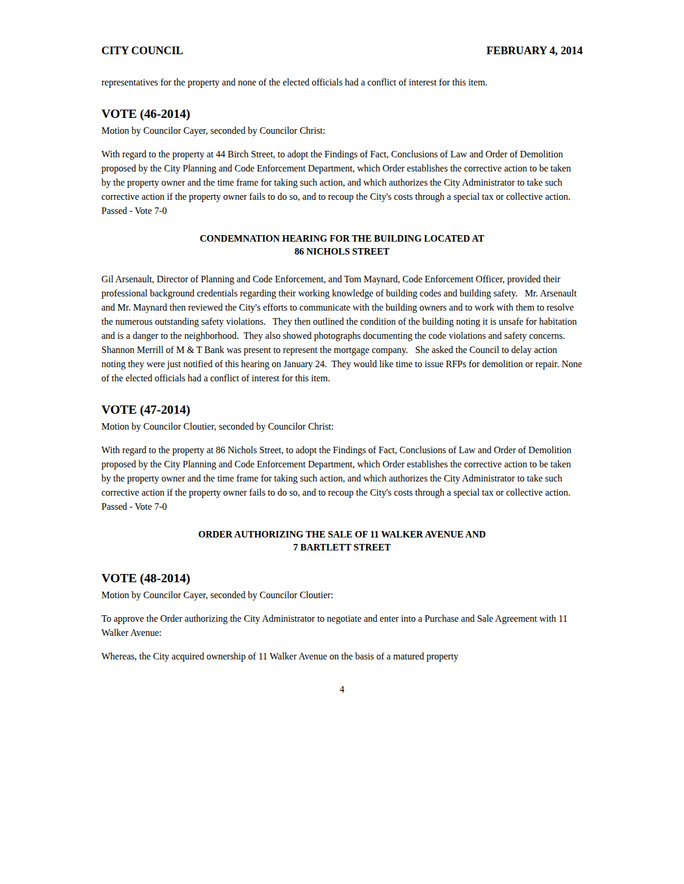CITY COUNCIL FEBRUARY 4, 2014
representatives for the property and none of the elected officials had a conflict of interest for this item.
VOTE (46-2014)
Motion by Councilor Cayer, seconded by Councilor Christ:
With regard to the property at 44 Birch Street, to adopt the Findings of Fact, Conclusions of Law and Order of Demolition proposed by the City Planning and Code Enforcement Department, which Order establishes the corrective action to be taken by the property owner and the time frame for taking such action, and which authorizes the City Administrator to take such corrective action if the property owner fails to do so, and to recoup the City's costs through a special tax or collective action. Passed - Vote 7-0
CONDEMNATION HEARING FOR THE BUILDING LOCATED AT
86 NICHOLS STREET
Gil Arsenault, Director of Planning and Code Enforcement, and Tom Maynard, Code Enforcement Officer, provided their professional background credentials regarding their working knowledge of building codes and building safety. Mr. Arsenault and Mr. Maynard then reviewed the City's efforts to communicate with the building owners and to work with them to resolve the numerous outstanding safety violations. They then outlined the condition of the building noting it is unsafe for habitation and is a danger to the neighborhood. They also showed photographs documenting the code violations and safety concerns. Shannon Merrill of M & T Bank was present to represent the mortgage company. She asked the Council to delay action noting they were just notified of this hearing on January 24. They would like time to issue RFPs for demolition or repair. None of the elected officials had a conflict of interest for this item.
VOTE (47-2014)
Motion by Councilor Cloutier, seconded by Councilor Christ:
With regard to the property at 86 Nichols Street, to adopt the Findings of Fact, Conclusions of Law and Order of Demolition proposed by the City Planning and Code Enforcement Department, which Order establishes the corrective action to be taken by the property owner and the time frame for taking such action, and which authorizes the City Administrator to take such corrective action if the property owner fails to do so, and to recoup the City's costs through a special tax or collective action. Passed - Vote 7-0
ORDER AUTHORIZING THE SALE OF 11 WALKER AVENUE AND
7 BARTLETT STREET
VOTE (48-2014)
Motion by Councilor Cayer, seconded by Councilor Cloutier:
To approve the Order authorizing the City Administrator to negotiate and enter into a Purchase and Sale Agreement with 11 Walker Avenue:
Whereas, the City acquired ownership of 11 Walker Avenue on the basis of a matured property
4